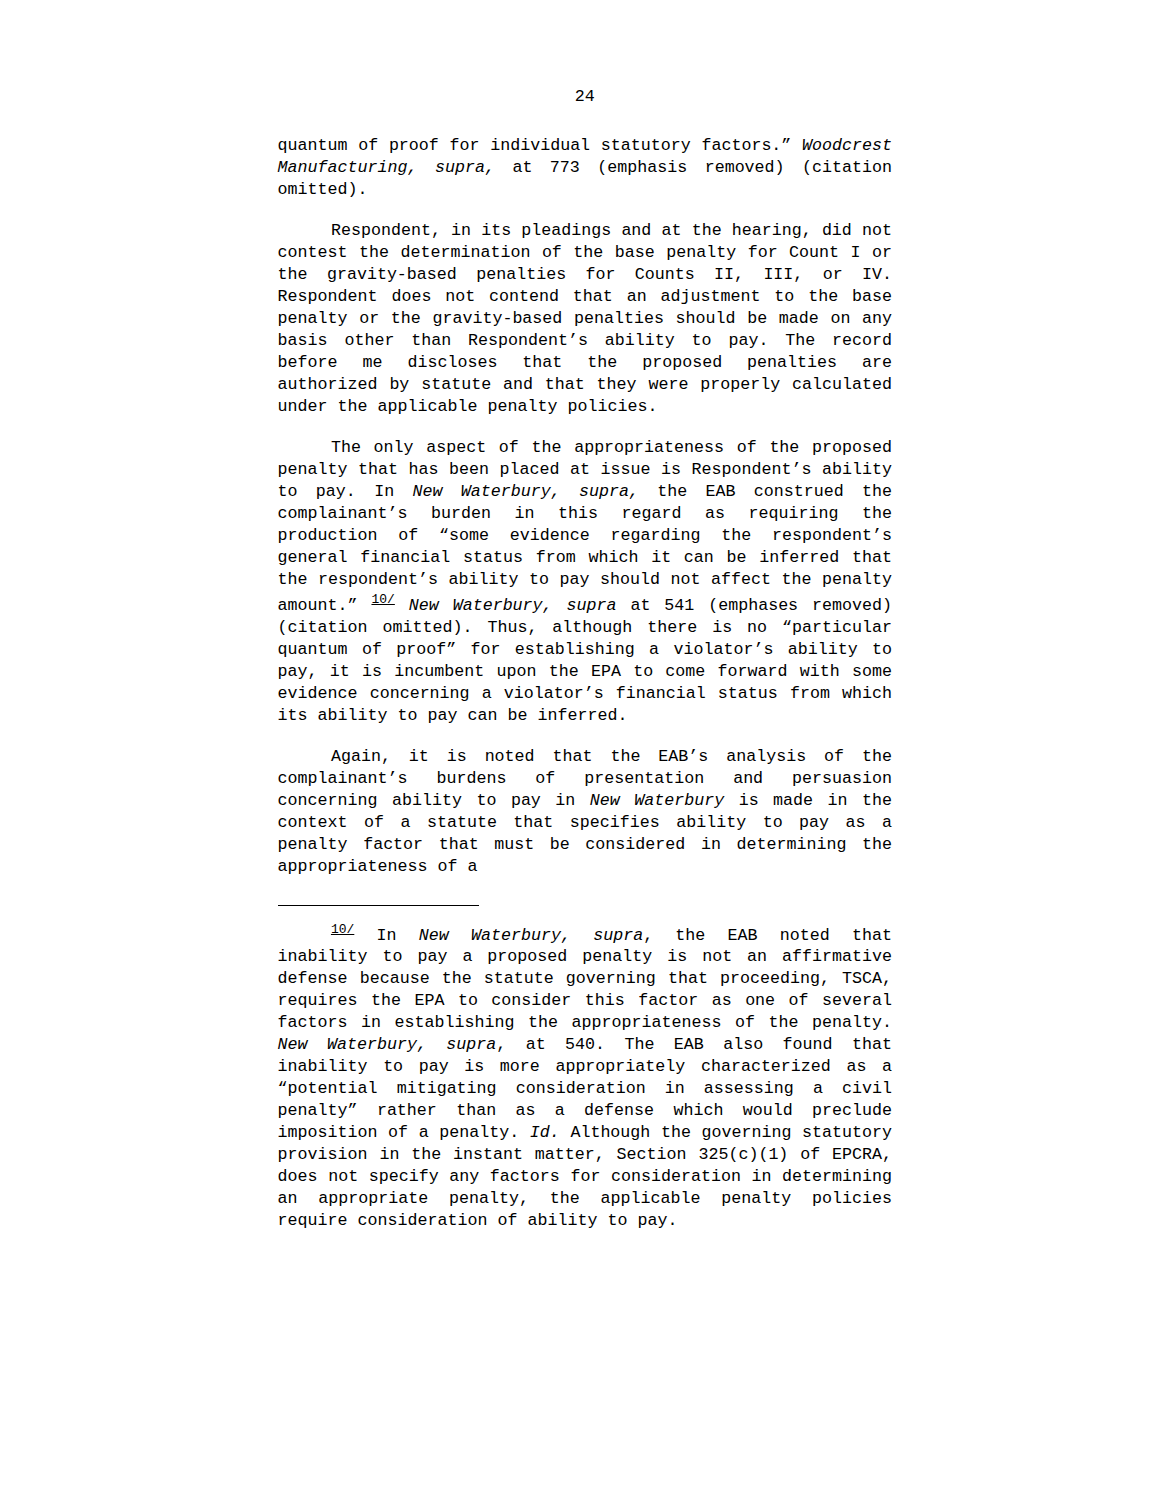24
quantum of proof for individual statutory factors.” Woodcrest Manufacturing, supra, at 773 (emphasis removed) (citation omitted).
Respondent, in its pleadings and at the hearing, did not contest the determination of the base penalty for Count I or the gravity-based penalties for Counts II, III, or IV. Respondent does not contend that an adjustment to the base penalty or the gravity-based penalties should be made on any basis other than Respondent’s ability to pay. The record before me discloses that the proposed penalties are authorized by statute and that they were properly calculated under the applicable penalty policies.
The only aspect of the appropriateness of the proposed penalty that has been placed at issue is Respondent’s ability to pay. In New Waterbury, supra, the EAB construed the complainant’s burden in this regard as requiring the production of “some evidence regarding the respondent’s general financial status from which it can be inferred that the respondent’s ability to pay should not affect the penalty amount.” 10/ New Waterbury, supra at 541 (emphases removed) (citation omitted). Thus, although there is no “particular quantum of proof” for establishing a violator’s ability to pay, it is incumbent upon the EPA to come forward with some evidence concerning a violator’s financial status from which its ability to pay can be inferred.
Again, it is noted that the EAB’s analysis of the complainant’s burdens of presentation and persuasion concerning ability to pay in New Waterbury is made in the context of a statute that specifies ability to pay as a penalty factor that must be considered in determining the appropriateness of a
10/ In New Waterbury, supra, the EAB noted that inability to pay a proposed penalty is not an affirmative defense because the statute governing that proceeding, TSCA, requires the EPA to consider this factor as one of several factors in establishing the appropriateness of the penalty. New Waterbury, supra, at 540. The EAB also found that inability to pay is more appropriately characterized as a “potential mitigating consideration in assessing a civil penalty” rather than as a defense which would preclude imposition of a penalty. Id. Although the governing statutory provision in the instant matter, Section 325(c)(1) of EPCRA, does not specify any factors for consideration in determining an appropriate penalty, the applicable penalty policies require consideration of ability to pay.